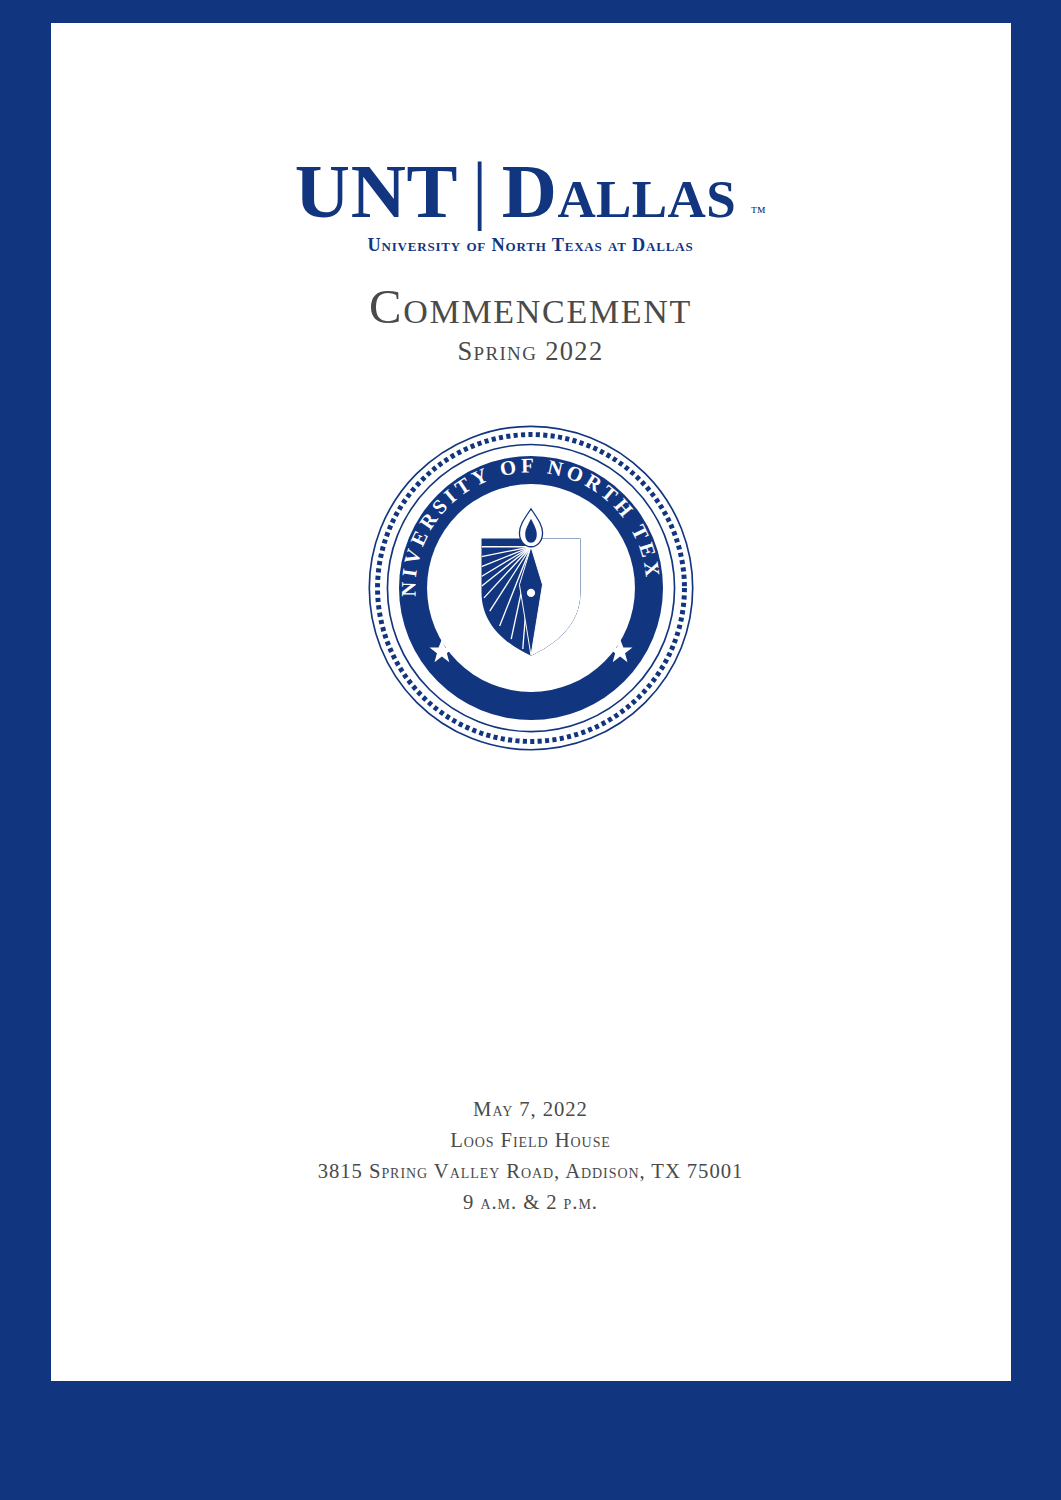UNT|Dallas™
University of North Texas at Dallas
Commencement
Spring 2022
UNIVERSITY OF NORTH TEXAS DALLAS
May 7, 2022
Loos Field House
3815 Spring Valley Road, Addison, TX 75001
9 a.m. & 2 p.m.